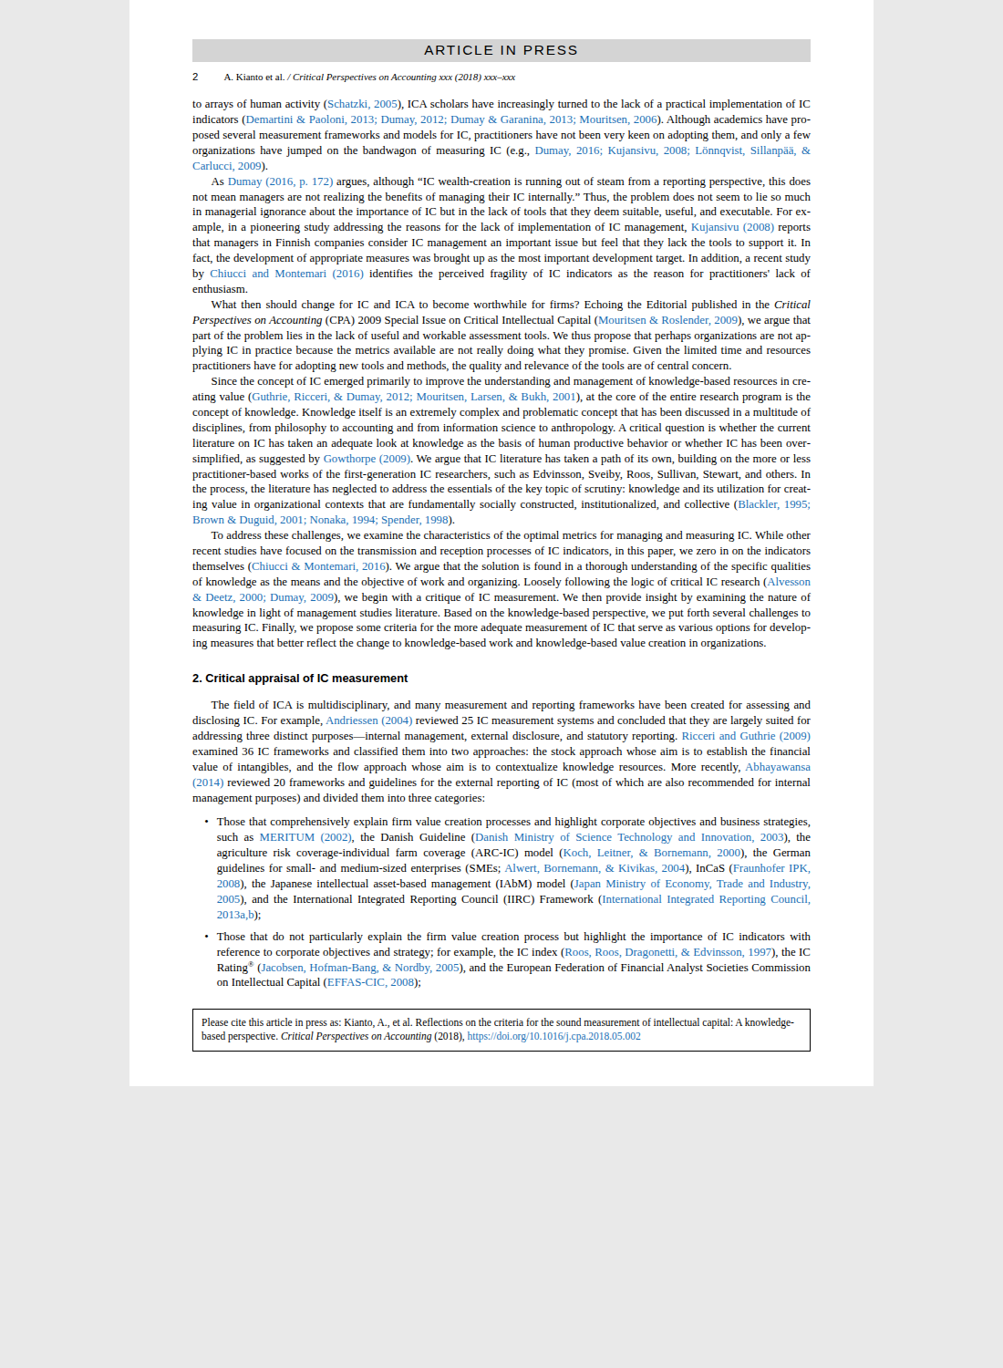ARTICLE IN PRESS
2 A. Kianto et al. / Critical Perspectives on Accounting xxx (2018) xxx–xxx
to arrays of human activity (Schatzki, 2005), ICA scholars have increasingly turned to the lack of a practical implementation of IC indicators (Demartini & Paoloni, 2013; Dumay, 2012; Dumay & Garanina, 2013; Mouritsen, 2006). Although academics have proposed several measurement frameworks and models for IC, practitioners have not been very keen on adopting them, and only a few organizations have jumped on the bandwagon of measuring IC (e.g., Dumay, 2016; Kujansivu, 2008; Lönnqvist, Sillanpää, & Carlucci, 2009).
As Dumay (2016, p. 172) argues, although “IC wealth-creation is running out of steam from a reporting perspective, this does not mean managers are not realizing the benefits of managing their IC internally.” Thus, the problem does not seem to lie so much in managerial ignorance about the importance of IC but in the lack of tools that they deem suitable, useful, and executable. For example, in a pioneering study addressing the reasons for the lack of implementation of IC management, Kujansivu (2008) reports that managers in Finnish companies consider IC management an important issue but feel that they lack the tools to support it. In fact, the development of appropriate measures was brought up as the most important development target. In addition, a recent study by Chiucci and Montemari (2016) identifies the perceived fragility of IC indicators as the reason for practitioners' lack of enthusiasm.
What then should change for IC and ICA to become worthwhile for firms? Echoing the Editorial published in the Critical Perspectives on Accounting (CPA) 2009 Special Issue on Critical Intellectual Capital (Mouritsen & Roslender, 2009), we argue that part of the problem lies in the lack of useful and workable assessment tools. We thus propose that perhaps organizations are not applying IC in practice because the metrics available are not really doing what they promise. Given the limited time and resources practitioners have for adopting new tools and methods, the quality and relevance of the tools are of central concern.
Since the concept of IC emerged primarily to improve the understanding and management of knowledge-based resources in creating value (Guthrie, Ricceri, & Dumay, 2012; Mouritsen, Larsen, & Bukh, 2001), at the core of the entire research program is the concept of knowledge. Knowledge itself is an extremely complex and problematic concept that has been discussed in a multitude of disciplines, from philosophy to accounting and from information science to anthropology. A critical question is whether the current literature on IC has taken an adequate look at knowledge as the basis of human productive behavior or whether IC has been oversimplified, as suggested by Gowthorpe (2009). We argue that IC literature has taken a path of its own, building on the more or less practitioner-based works of the first-generation IC researchers, such as Edvinsson, Sveiby, Roos, Sullivan, Stewart, and others. In the process, the literature has neglected to address the essentials of the key topic of scrutiny: knowledge and its utilization for creating value in organizational contexts that are fundamentally socially constructed, institutionalized, and collective (Blackler, 1995; Brown & Duguid, 2001; Nonaka, 1994; Spender, 1998).
To address these challenges, we examine the characteristics of the optimal metrics for managing and measuring IC. While other recent studies have focused on the transmission and reception processes of IC indicators, in this paper, we zero in on the indicators themselves (Chiucci & Montemari, 2016). We argue that the solution is found in a thorough understanding of the specific qualities of knowledge as the means and the objective of work and organizing. Loosely following the logic of critical IC research (Alvesson & Deetz, 2000; Dumay, 2009), we begin with a critique of IC measurement. We then provide insight by examining the nature of knowledge in light of management studies literature. Based on the knowledge-based perspective, we put forth several challenges to measuring IC. Finally, we propose some criteria for the more adequate measurement of IC that serve as various options for developing measures that better reflect the change to knowledge-based work and knowledge-based value creation in organizations.
2. Critical appraisal of IC measurement
The field of ICA is multidisciplinary, and many measurement and reporting frameworks have been created for assessing and disclosing IC. For example, Andriessen (2004) reviewed 25 IC measurement systems and concluded that they are largely suited for addressing three distinct purposes—internal management, external disclosure, and statutory reporting. Ricceri and Guthrie (2009) examined 36 IC frameworks and classified them into two approaches: the stock approach whose aim is to establish the financial value of intangibles, and the flow approach whose aim is to contextualize knowledge resources. More recently, Abhayawansa (2014) reviewed 20 frameworks and guidelines for the external reporting of IC (most of which are also recommended for internal management purposes) and divided them into three categories:
Those that comprehensively explain firm value creation processes and highlight corporate objectives and business strategies, such as MERITUM (2002), the Danish Guideline (Danish Ministry of Science Technology and Innovation, 2003), the agriculture risk coverage-individual farm coverage (ARC-IC) model (Koch, Leitner, & Bornemann, 2000), the German guidelines for small- and medium-sized enterprises (SMEs; Alwert, Bornemann, & Kivikas, 2004), InCaS (Fraunhofer IPK, 2008), the Japanese intellectual asset-based management (IAbM) model (Japan Ministry of Economy, Trade and Industry, 2005), and the International Integrated Reporting Council (IIRC) Framework (International Integrated Reporting Council, 2013a,b);
Those that do not particularly explain the firm value creation process but highlight the importance of IC indicators with reference to corporate objectives and strategy; for example, the IC index (Roos, Roos, Dragonetti, & Edvinsson, 1997), the IC Rating® (Jacobsen, Hofman-Bang, & Nordby, 2005), and the European Federation of Financial Analyst Societies Commission on Intellectual Capital (EFFAS-CIC, 2008);
Please cite this article in press as: Kianto, A., et al. Reflections on the criteria for the sound measurement of intellectual capital: A knowledge-based perspective. Critical Perspectives on Accounting (2018), https://doi.org/10.1016/j.cpa.2018.05.002